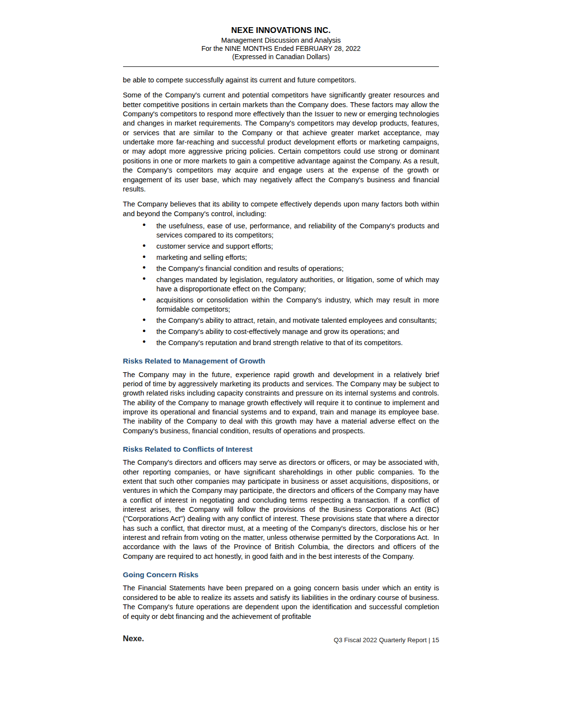NEXE INNOVATIONS INC.
Management Discussion and Analysis
For the NINE MONTHS Ended FEBRUARY 28, 2022
(Expressed in Canadian Dollars)
be able to compete successfully against its current and future competitors.
Some of the Company's current and potential competitors have significantly greater resources and better competitive positions in certain markets than the Company does. These factors may allow the Company's competitors to respond more effectively than the Issuer to new or emerging technologies and changes in market requirements. The Company's competitors may develop products, features, or services that are similar to the Company or that achieve greater market acceptance, may undertake more far-reaching and successful product development efforts or marketing campaigns, or may adopt more aggressive pricing policies. Certain competitors could use strong or dominant positions in one or more markets to gain a competitive advantage against the Company. As a result, the Company's competitors may acquire and engage users at the expense of the growth or engagement of its user base, which may negatively affect the Company's business and financial results.
The Company believes that its ability to compete effectively depends upon many factors both within and beyond the Company's control, including:
the usefulness, ease of use, performance, and reliability of the Company's products and services compared to its competitors;
customer service and support efforts;
marketing and selling efforts;
the Company's financial condition and results of operations;
changes mandated by legislation, regulatory authorities, or litigation, some of which may have a disproportionate effect on the Company;
acquisitions or consolidation within the Company's industry, which may result in more formidable competitors;
the Company's ability to attract, retain, and motivate talented employees and consultants;
the Company's ability to cost-effectively manage and grow its operations; and
the Company's reputation and brand strength relative to that of its competitors.
Risks Related to Management of Growth
The Company may in the future, experience rapid growth and development in a relatively brief period of time by aggressively marketing its products and services. The Company may be subject to growth related risks including capacity constraints and pressure on its internal systems and controls. The ability of the Company to manage growth effectively will require it to continue to implement and improve its operational and financial systems and to expand, train and manage its employee base. The inability of the Company to deal with this growth may have a material adverse effect on the Company's business, financial condition, results of operations and prospects.
Risks Related to Conflicts of Interest
The Company's directors and officers may serve as directors or officers, or may be associated with, other reporting companies, or have significant shareholdings in other public companies. To the extent that such other companies may participate in business or asset acquisitions, dispositions, or ventures in which the Company may participate, the directors and officers of the Company may have a conflict of interest in negotiating and concluding terms respecting a transaction. If a conflict of interest arises, the Company will follow the provisions of the Business Corporations Act (BC) ("Corporations Act") dealing with any conflict of interest. These provisions state that where a director has such a conflict, that director must, at a meeting of the Company's directors, disclose his or her interest and refrain from voting on the matter, unless otherwise permitted by the Corporations Act. In accordance with the laws of the Province of British Columbia, the directors and officers of the Company are required to act honestly, in good faith and in the best interests of the Company.
Going Concern Risks
The Financial Statements have been prepared on a going concern basis under which an entity is considered to be able to realize its assets and satisfy its liabilities in the ordinary course of business. The Company's future operations are dependent upon the identification and successful completion of equity or debt financing and the achievement of profitable
Nexe.
Q3 Fiscal 2022 Quarterly Report | 15